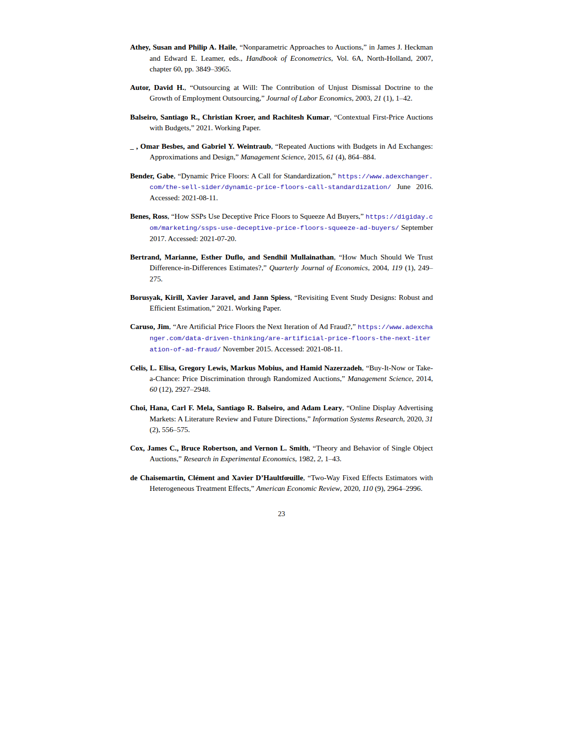Athey, Susan and Philip A. Haile, “Nonparametric Approaches to Auctions,” in James J. Heckman and Edward E. Leamer, eds., Handbook of Econometrics, Vol. 6A, North-Holland, 2007, chapter 60, pp. 3849–3965.
Autor, David H., “Outsourcing at Will: The Contribution of Unjust Dismissal Doctrine to the Growth of Employment Outsourcing,” Journal of Labor Economics, 2003, 21 (1), 1–42.
Balseiro, Santiago R., Christian Kroer, and Rachitesh Kumar, “Contextual First-Price Auctions with Budgets,” 2021. Working Paper.
_ , Omar Besbes, and Gabriel Y. Weintraub, “Repeated Auctions with Budgets in Ad Exchanges: Approximations and Design,” Management Science, 2015, 61 (4), 864–884.
Bender, Gabe, “Dynamic Price Floors: A Call for Standardization,” https://www.adexchanger.com/the-sell-sider/dynamic-price-floors-call-standardization/ June 2016. Accessed: 2021-08-11.
Benes, Ross, “How SSPs Use Deceptive Price Floors to Squeeze Ad Buyers,” https://digiday.com/marketing/ssps-use-deceptive-price-floors-squeeze-ad-buyers/ September 2017. Accessed: 2021-07-20.
Bertrand, Marianne, Esther Duflo, and Sendhil Mullainathan, “How Much Should We Trust Difference-in-Differences Estimates?,” Quarterly Journal of Economics, 2004, 119 (1), 249–275.
Borusyak, Kirill, Xavier Jaravel, and Jann Spiess, “Revisiting Event Study Designs: Robust and Efficient Estimation,” 2021. Working Paper.
Caruso, Jim, “Are Artificial Price Floors the Next Iteration of Ad Fraud?,” https://www.adexchanger.com/data-driven-thinking/are-artificial-price-floors-the-next-iteration-of-ad-fraud/ November 2015. Accessed: 2021-08-11.
Celis, L. Elisa, Gregory Lewis, Markus Mobius, and Hamid Nazerzadeh, “Buy-It-Now or Take-a-Chance: Price Discrimination through Randomized Auctions,” Management Science, 2014, 60 (12), 2927–2948.
Choi, Hana, Carl F. Mela, Santiago R. Balseiro, and Adam Leary, “Online Display Advertising Markets: A Literature Review and Future Directions,” Information Systems Research, 2020, 31 (2), 556–575.
Cox, James C., Bruce Robertson, and Vernon L. Smith, “Theory and Behavior of Single Object Auctions,” Research in Experimental Economics, 1982, 2, 1–43.
de Chaisemartin, Clément and Xavier D’Haultfœuille, “Two-Way Fixed Effects Estimators with Heterogeneous Treatment Effects,” American Economic Review, 2020, 110 (9), 2964–2996.
23